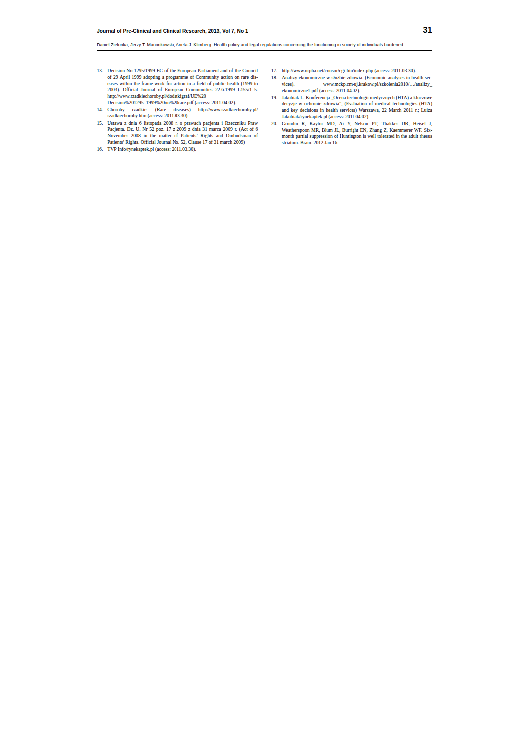Journal of Pre-Clinical and Clinical Research, 2013, Vol 7, No 1
31
Daniel Zielonka, Jerzy T. Marcinkowski, Aneta J. Klimberg. Health policy and legal regulations concerning the functioning in society of individuals burdened…
13. Decision No 1295/1999 EC of the European Parliament and of the Council of 29 April 1999 adopting a programme of Community action on rare diseases within the frame-work for action in a field of public health (1999 to 2003). Official Journal of European Communities 22.6.1999 L155/1–5. http://www.rzadkiechoroby.pl/dodatkigraf/UE%20 Decision%201295_1999%20on%20rare.pdf (access: 2011.04.02).
14. Choroby rzadkie. (Rare diseases) http://www.rzadkiechoroby.pl/ rzadkiechoroby.htm (access: 2011.03.30).
15. Ustawa z dnia 6 listopada 2008 r. o prawach pacjenta i Rzeczniku Praw Pacjenta. Dz. U. Nr 52 poz. 17 z 2009 z dnia 31 marca 2009 r. (Act of 6 November 2008 in the matter of Patients’ Rights and Ombudsman of Patients’ Rights. Official Journal No. 52, Clause 17 of 31 march 2009)
16. TVP Info/rynekaptek.pl (access: 2011.03.30).
17. http://www.orpha.net/consor/cgi-bin/index.php (access: 2011.03.30).
18. Analizy ekonomiczne w służbie zdrowia. (Economic analyses in health services). www.mckp.cm-uj.krakow.pl/szkolenia2010/…/analizy_ ekonomiczne1.pdf (access: 2011.04.02).
19. Jakubiak L. Konferencja „Ocena technologii medycznych (HTA) a kluczowe decyzje w ochronie zdrowia”, (Evaluation of medical technologies (HTA) and key decisions in health services) Warszawa, 22 March 2011 r.; Luiza Jakubiak/rynekaptek.pl (access: 2011.04.02).
20. Grondin R, Kaytor MD, Ai Y, Nelson PT, Thakker DR, Heisel J, Weatherspoon MR, Blum JL, Burright EN, Zhang Z, Kaemmerer WF. Six-month partial suppression of Huntington is well tolerated in the adult rhesus striatum. Brain. 2012 Jan 16.